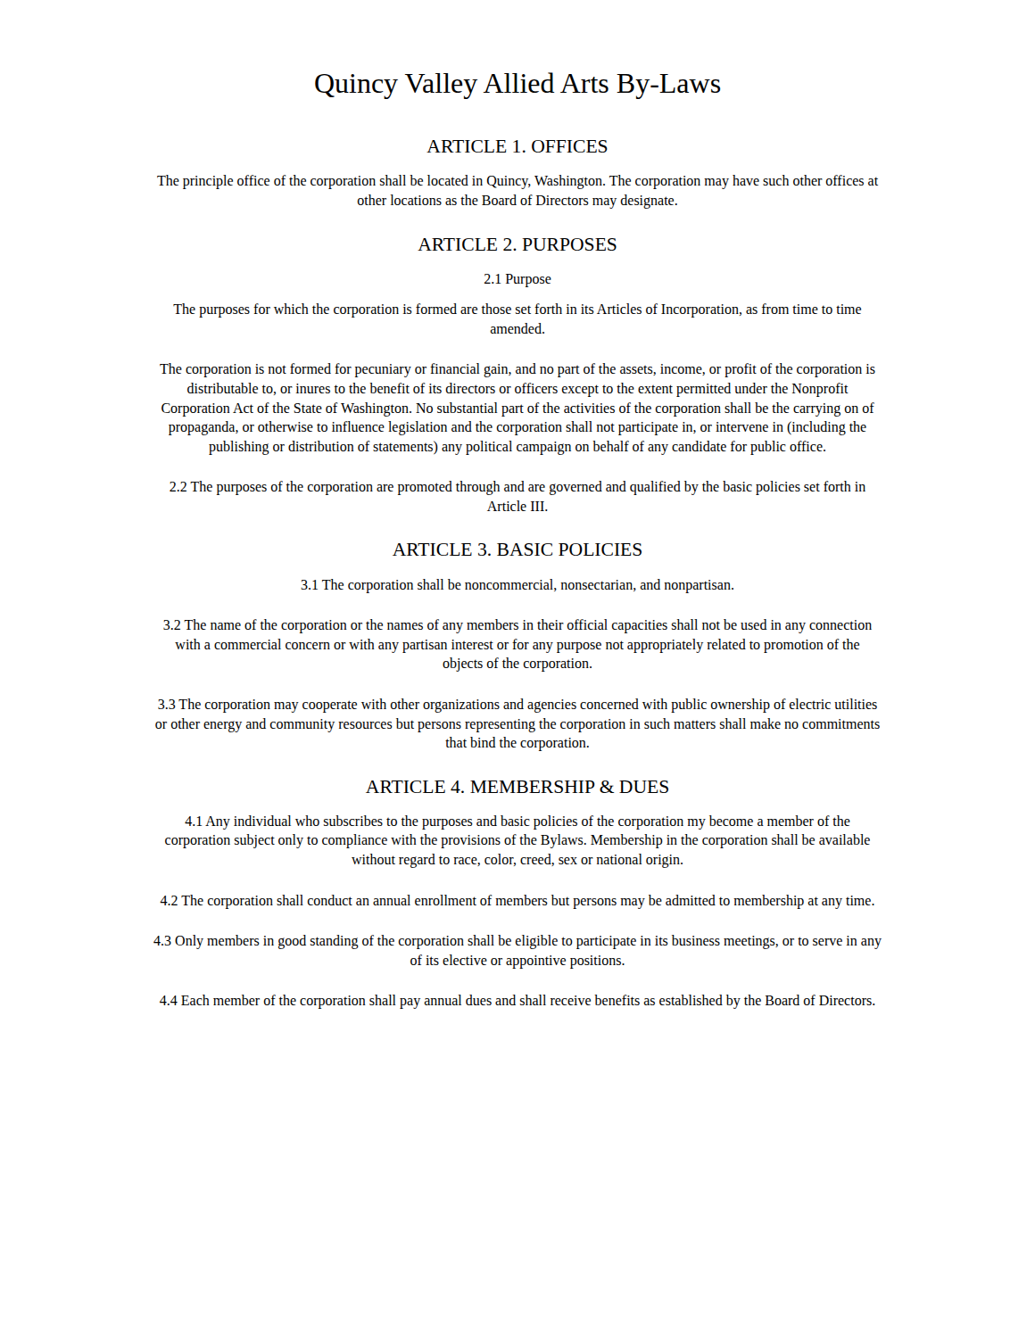Quincy Valley Allied Arts By-Laws
ARTICLE 1. OFFICES
The principle office of the corporation shall be located in Quincy, Washington. The corporation may have such other offices at other locations as the Board of Directors may designate.
ARTICLE 2. PURPOSES
2.1 Purpose
The purposes for which the corporation is formed are those set forth in its Articles of Incorporation, as from time to time amended.
The corporation is not formed for pecuniary or financial gain, and no part of the assets, income, or profit of the corporation is distributable to, or inures to the benefit of its directors or officers except to the extent permitted under the Nonprofit Corporation Act of the State of Washington. No substantial part of the activities of the corporation shall be the carrying on of propaganda, or otherwise to influence legislation and the corporation shall not participate in, or intervene in (including the publishing or distribution of statements) any political campaign on behalf of any candidate for public office.
2.2 The purposes of the corporation are promoted through and are governed and qualified by the basic policies set forth in Article III.
ARTICLE 3. BASIC POLICIES
3.1 The corporation shall be noncommercial, nonsectarian, and nonpartisan.
3.2 The name of the corporation or the names of any members in their official capacities shall not be used in any connection with a commercial concern or with any partisan interest or for any purpose not appropriately related to promotion of the objects of the corporation.
3.3 The corporation may cooperate with other organizations and agencies concerned with public ownership of electric utilities or other energy and community resources but persons representing the corporation in such matters shall make no commitments that bind the corporation.
ARTICLE 4. MEMBERSHIP & DUES
4.1 Any individual who subscribes to the purposes and basic policies of the corporation my become a member of the corporation subject only to compliance with the provisions of the Bylaws. Membership in the corporation shall be available without regard to race, color, creed, sex or national origin.
4.2 The corporation shall conduct an annual enrollment of members but persons may be admitted to membership at any time.
4.3 Only members in good standing of the corporation shall be eligible to participate in its business meetings, or to serve in any of its elective or appointive positions.
4.4 Each member of the corporation shall pay annual dues and shall receive benefits as established by the Board of Directors.